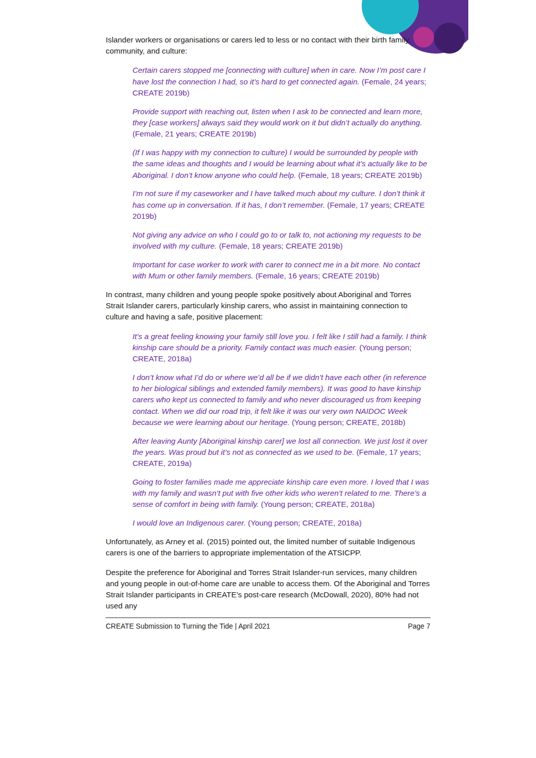Islander workers or organisations or carers led to less or no contact with their birth family, community, and culture:
Certain carers stopped me [connecting with culture] when in care. Now I’m post care I have lost the connection I had, so it’s hard to get connected again. (Female, 24 years; CREATE 2019b)
Provide support with reaching out, listen when I ask to be connected and learn more, they [case workers] always said they would work on it but didn’t actually do anything. (Female, 21 years; CREATE 2019b)
(If I was happy with my connection to culture) I would be surrounded by people with the same ideas and thoughts and I would be learning about what it’s actually like to be Aboriginal. I don’t know anyone who could help. (Female, 18 years; CREATE 2019b)
I’m not sure if my caseworker and I have talked much about my culture. I don’t think it has come up in conversation. If it has, I don’t remember. (Female, 17 years; CREATE 2019b)
Not giving any advice on who I could go to or talk to, not actioning my requests to be involved with my culture. (Female, 18 years; CREATE 2019b)
Important for case worker to work with carer to connect me in a bit more. No contact with Mum or other family members. (Female, 16 years; CREATE 2019b)
In contrast, many children and young people spoke positively about Aboriginal and Torres Strait Islander carers, particularly kinship carers, who assist in maintaining connection to culture and having a safe, positive placement:
It’s a great feeling knowing your family still love you. I felt like I still had a family. I think kinship care should be a priority. Family contact was much easier. (Young person; CREATE, 2018a)
I don’t know what I’d do or where we’d all be if we didn’t have each other (in reference to her biological siblings and extended family members). It was good to have kinship carers who kept us connected to family and who never discouraged us from keeping contact. When we did our road trip, it felt like it was our very own NAIDOC Week because we were learning about our heritage. (Young person; CREATE, 2018b)
After leaving Aunty [Aboriginal kinship carer] we lost all connection. We just lost it over the years. Was proud but it’s not as connected as we used to be. (Female, 17 years; CREATE, 2019a)
Going to foster families made me appreciate kinship care even more. I loved that I was with my family and wasn’t put with five other kids who weren’t related to me. There’s a sense of comfort in being with family. (Young person; CREATE, 2018a)
I would love an Indigenous carer. (Young person; CREATE, 2018a)
Unfortunately, as Arney et al. (2015) pointed out, the limited number of suitable Indigenous carers is one of the barriers to appropriate implementation of the ATSICPP.
Despite the preference for Aboriginal and Torres Strait Islander-run services, many children and young people in out-of-home care are unable to access them. Of the Aboriginal and Torres Strait Islander participants in CREATE’s post-care research (McDowall, 2020), 80% had not used any
CREATE Submission to Turning the Tide | April 2021 Page 7